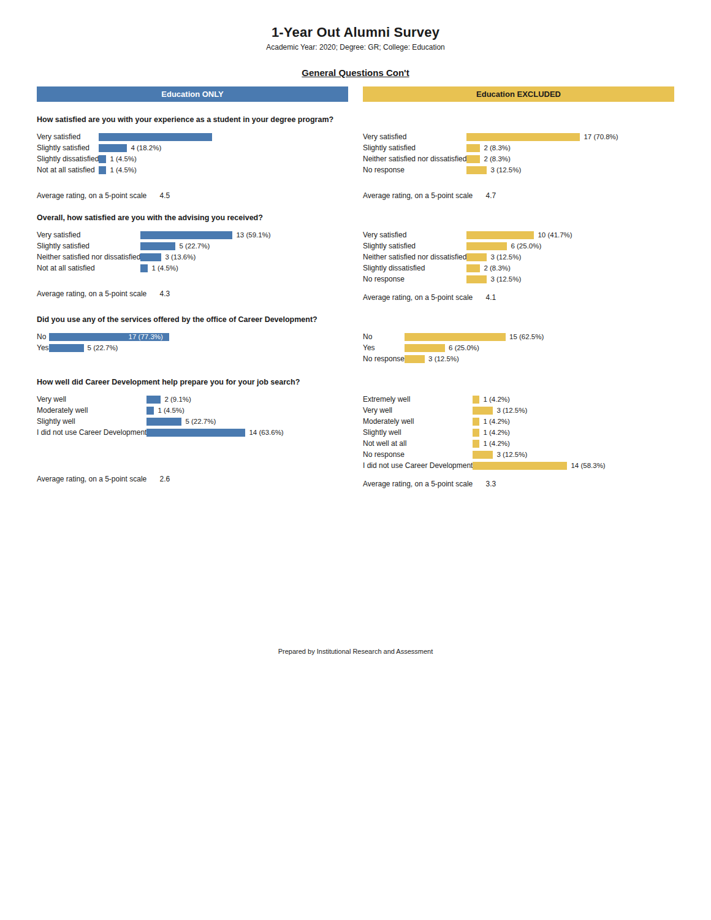1-Year Out Alumni Survey
Academic Year: 2020; Degree: GR; College: Education
General Questions Con't
Education ONLY
Education EXCLUDED
How satisfied are you with your experience as a student in your degree program?
| Very satisfied | |
| Slightly satisfied | 4 (18.2%) |
| Slightly dissatisfied | 1 (4.5%) |
| Not at all satisfied | 1 (4.5%) |
Average rating, on a 5-point scale 4.5
| Very satisfied | 17 (70.8%) |
| Slightly satisfied | 2 (8.3%) |
| Neither satisfied nor dissatisfied | 2 (8.3%) |
| No response | 3 (12.5%) |
Average rating, on a 5-point scale 4.7
Overall, how satisfied are you with the advising you received?
| Very satisfied | 13 (59.1%) |
| Slightly satisfied | 5 (22.7%) |
| Neither satisfied nor dissatisfied | 3 (13.6%) |
| Not at all satisfied | 1 (4.5%) |
Average rating, on a 5-point scale 4.3
| Very satisfied | 10 (41.7%) |
| Slightly satisfied | 6 (25.0%) |
| Neither satisfied nor dissatisfied | 3 (12.5%) |
| Slightly dissatisfied | 2 (8.3%) |
| No response | 3 (12.5%) |
Average rating, on a 5-point scale 4.1
Did you use any of the services offered by the office of Career Development?
| No | 17 (77.3%) |
| Yes | 5 (22.7%) |
| No | 15 (62.5%) |
| Yes | 6 (25.0%) |
| No response | 3 (12.5%) |
How well did Career Development help prepare you for your job search?
| Very well | 2 (9.1%) |
| Moderately well | 1 (4.5%) |
| Slightly well | 5 (22.7%) |
| I did not use Career Development | 14 (63.6%) |
Average rating, on a 5-point scale 2.6
| Extremely well | 1 (4.2%) |
| Very well | 3 (12.5%) |
| Moderately well | 1 (4.2%) |
| Slightly well | 1 (4.2%) |
| Not well at all | 1 (4.2%) |
| No response | 3 (12.5%) |
| I did not use Career Development | 14 (58.3%) |
Average rating, on a 5-point scale 3.3
Prepared by Institutional Research and Assessment